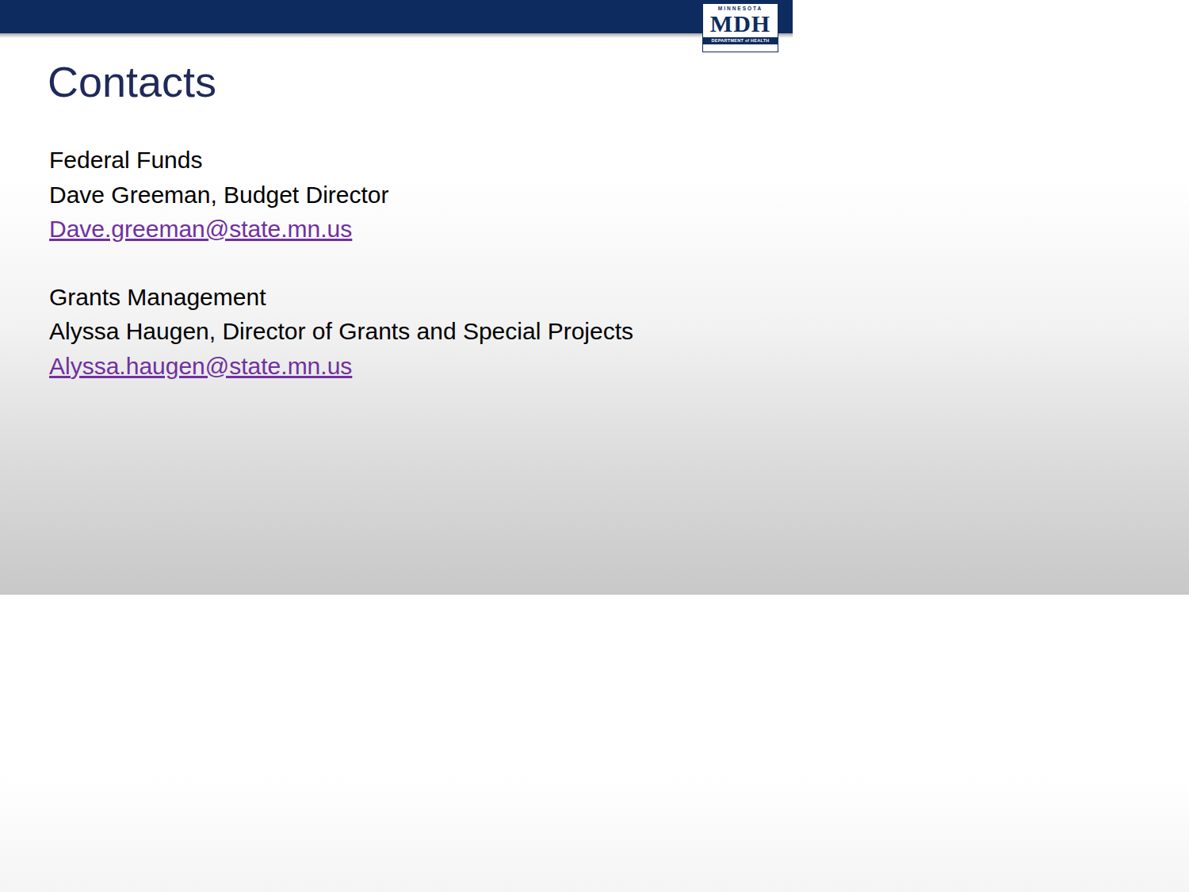MINNESOTA
MDH
DEPARTMENT of HEALTH
Contacts
Federal Funds
Dave Greeman, Budget Director
Dave.greeman@state.mn.us
Grants Management
Alyssa Haugen, Director of Grants and Special Projects
Alyssa.haugen@state.mn.us